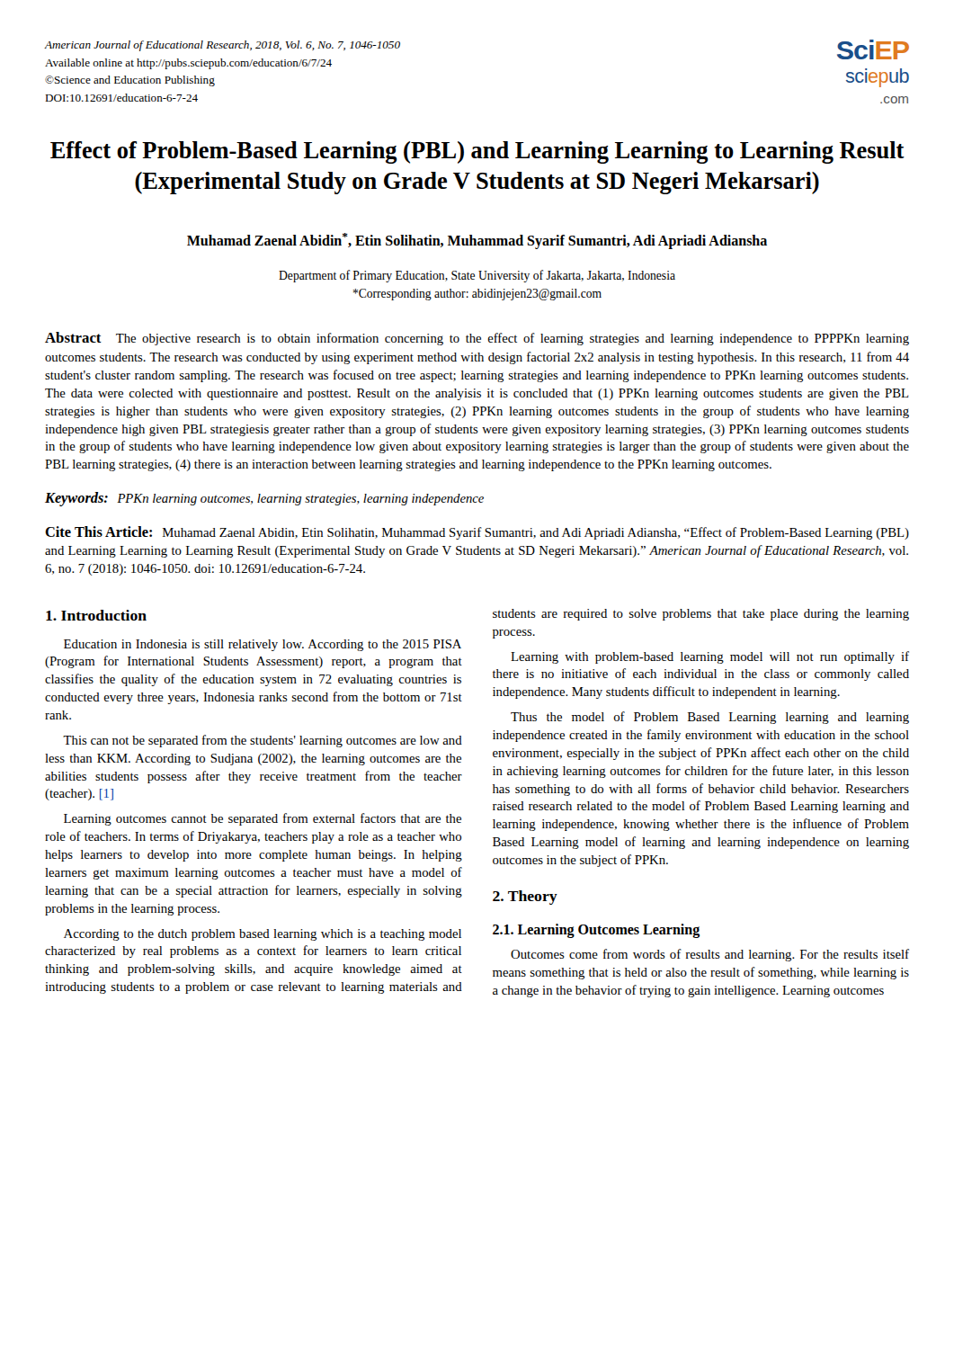American Journal of Educational Research, 2018, Vol. 6, No. 7, 1046-1050
Available online at http://pubs.sciepub.com/education/6/7/24
©Science and Education Publishing
DOI:10.12691/education-6-7-24
SciEP
sciepub
.com
Effect of Problem-Based Learning (PBL) and Learning Learning to Learning Result (Experimental Study on Grade V Students at SD Negeri Mekarsari)
Muhamad Zaenal Abidin*, Etin Solihatin, Muhammad Syarif Sumantri, Adi Apriadi Adiansha
Department of Primary Education, State University of Jakarta, Jakarta, Indonesia
*Corresponding author: abidinjejen23@gmail.com
Abstract The objective research is to obtain information concerning to the effect of learning strategies and learning independence to PPPPKn learning outcomes students. The research was conducted by using experiment method with design factorial 2x2 analysis in testing hypothesis. In this research, 11 from 44 student's cluster random sampling. The research was focused on tree aspect; learning strategies and learning independence to PPKn learning outcomes students. The data were colected with questionnaire and posttest. Result on the analyisis it is concluded that (1) PPKn learning outcomes students are given the PBL strategies is higher than students who were given expository strategies, (2) PPKn learning outcomes students in the group of students who have learning independence high given PBL strategiesis greater rather than a group of students were given expository learning strategies, (3) PPKn learning outcomes students in the group of students who have learning independence low given about expository learning strategies is larger than the group of students were given about the PBL learning strategies, (4) there is an interaction between learning strategies and learning independence to the PPKn learning outcomes.
Keywords: PPKn learning outcomes, learning strategies, learning independence
Cite This Article: Muhamad Zaenal Abidin, Etin Solihatin, Muhammad Syarif Sumantri, and Adi Apriadi Adiansha, “Effect of Problem-Based Learning (PBL) and Learning Learning to Learning Result (Experimental Study on Grade V Students at SD Negeri Mekarsari).” American Journal of Educational Research, vol. 6, no. 7 (2018): 1046-1050. doi: 10.12691/education-6-7-24.
1. Introduction
Education in Indonesia is still relatively low. According to the 2015 PISA (Program for International Students Assessment) report, a program that classifies the quality of the education system in 72 evaluating countries is conducted every three years, Indonesia ranks second from the bottom or 71st rank.
This can not be separated from the students' learning outcomes are low and less than KKM. According to Sudjana (2002), the learning outcomes are the abilities students possess after they receive treatment from the teacher (teacher). [1]
Learning outcomes cannot be separated from external factors that are the role of teachers. In terms of Driyakarya, teachers play a role as a teacher who helps learners to develop into more complete human beings. In helping learners get maximum learning outcomes a teacher must have a model of learning that can be a special attraction for learners, especially in solving problems in the learning process.
According to the dutch problem based learning which is a teaching model characterized by real problems as a context for learners to learn critical thinking and problem-solving skills, and acquire knowledge aimed at introducing students to a problem or case relevant to learning materials and students are required to solve problems that take place during the learning process.
Learning with problem-based learning model will not run optimally if there is no initiative of each individual in the class or commonly called independence. Many students difficult to independent in learning.
Thus the model of Problem Based Learning learning and learning independence created in the family environment with education in the school environment, especially in the subject of PPKn affect each other on the child in achieving learning outcomes for children for the future later, in this lesson has something to do with all forms of behavior child behavior. Researchers raised research related to the model of Problem Based Learning learning and learning independence, knowing whether there is the influence of Problem Based Learning model of learning and learning independence on learning outcomes in the subject of PPKn.
2. Theory
2.1. Learning Outcomes Learning
Outcomes come from words of results and learning. For the results itself means something that is held or also the result of something, while learning is a change in the behavior of trying to gain intelligence. Learning outcomes